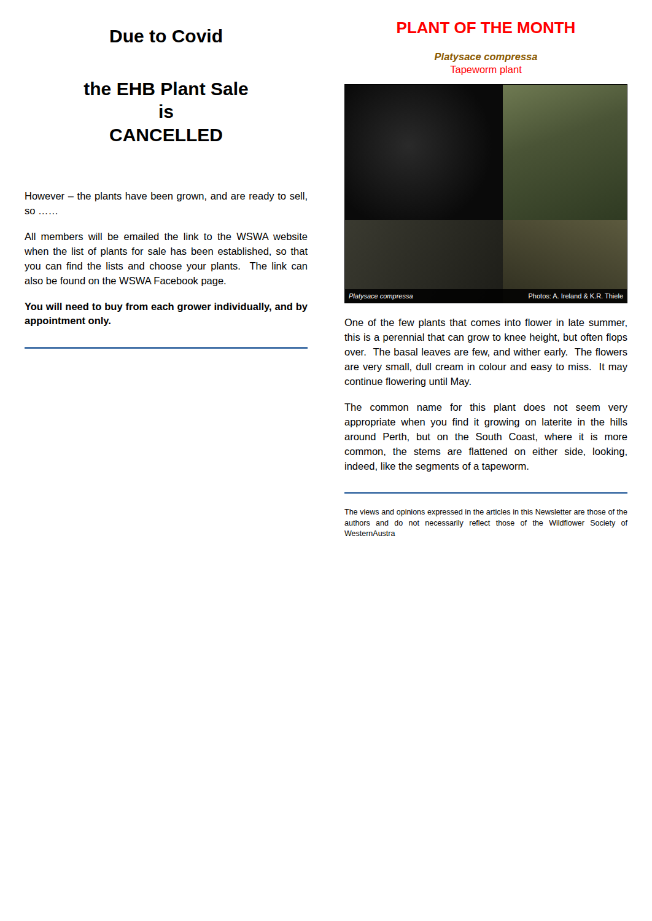Due to Covid the EHB Plant Sale
is
CANCELLED
However – the plants have been grown, and are ready to sell, so ……
All members will be emailed the link to the WSWA website when the list of plants for sale has been established, so that you can find the lists and choose your plants. The link can also be found on the WSWA Facebook page.
You will need to buy from each grower individually, and by appointment only.
PLANT OF THE MONTH
Platysace compressa
Tapeworm plant
Platysace compressa Photos: A. Ireland & K.R. Thiele
One of the few plants that comes into flower in late summer, this is a perennial that can grow to knee height, but often flops over. The basal leaves are few, and wither early. The flowers are very small, dull cream in colour and easy to miss. It may continue flowering until May.
The common name for this plant does not seem very appropriate when you find it growing on laterite in the hills around Perth, but on the South Coast, where it is more common, the stems are flattened on either side, looking, indeed, like the segments of a tapeworm.
The views and opinions expressed in the articles in this Newsletter are those of the authors and do not necessarily reflect those of the Wildflower Society of WesternAustra